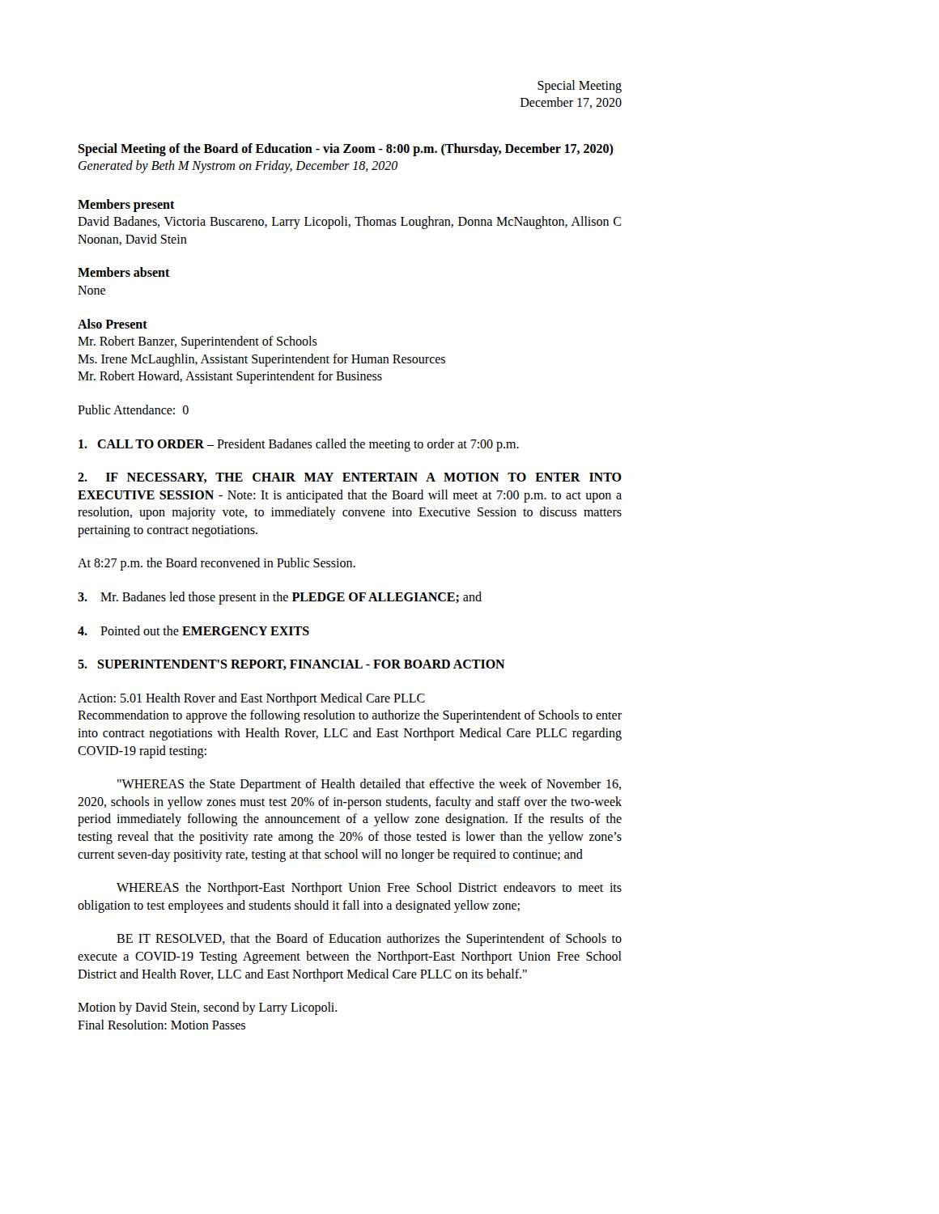Special Meeting
December 17, 2020
Special Meeting of the Board of Education - via Zoom - 8:00 p.m. (Thursday, December 17, 2020)
Generated by Beth M Nystrom on Friday, December 18, 2020
Members present
David Badanes, Victoria Buscareno, Larry Licopoli, Thomas Loughran, Donna McNaughton, Allison C Noonan, David Stein
Members absent
None
Also Present
Mr. Robert Banzer, Superintendent of Schools
Ms. Irene McLaughlin, Assistant Superintendent for Human Resources
Mr. Robert Howard, Assistant Superintendent for Business
Public Attendance: 0
1. CALL TO ORDER – President Badanes called the meeting to order at 7:00 p.m.
2. IF NECESSARY, THE CHAIR MAY ENTERTAIN A MOTION TO ENTER INTO EXECUTIVE SESSION - Note: It is anticipated that the Board will meet at 7:00 p.m. to act upon a resolution, upon majority vote, to immediately convene into Executive Session to discuss matters pertaining to contract negotiations.
At 8:27 p.m. the Board reconvened in Public Session.
3. Mr. Badanes led those present in the PLEDGE OF ALLEGIANCE; and
4. Pointed out the EMERGENCY EXITS
5. SUPERINTENDENT'S REPORT, FINANCIAL - FOR BOARD ACTION
Action: 5.01 Health Rover and East Northport Medical Care PLLC
Recommendation to approve the following resolution to authorize the Superintendent of Schools to enter into contract negotiations with Health Rover, LLC and East Northport Medical Care PLLC regarding COVID-19 rapid testing:
"WHEREAS the State Department of Health detailed that effective the week of November 16, 2020, schools in yellow zones must test 20% of in-person students, faculty and staff over the two-week period immediately following the announcement of a yellow zone designation. If the results of the testing reveal that the positivity rate among the 20% of those tested is lower than the yellow zone’s current seven-day positivity rate, testing at that school will no longer be required to continue; and
WHEREAS the Northport-East Northport Union Free School District endeavors to meet its obligation to test employees and students should it fall into a designated yellow zone;
BE IT RESOLVED, that the Board of Education authorizes the Superintendent of Schools to execute a COVID-19 Testing Agreement between the Northport-East Northport Union Free School District and Health Rover, LLC and East Northport Medical Care PLLC on its behalf."
Motion by David Stein, second by Larry Licopoli.
Final Resolution: Motion Passes